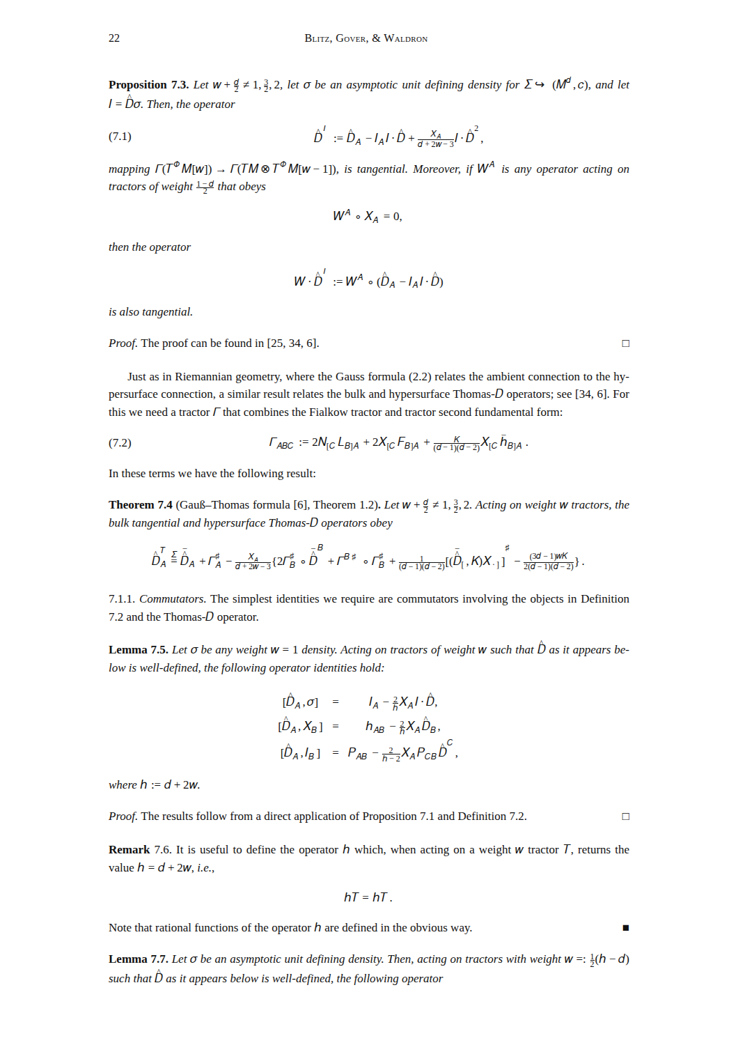22 Blitz, Gover, & Waldron
Proposition 7.3. Let w+d2≠1,32,2, let σ be an asymptotic unit defining density for Σ↪ (Md,c), and let I=D^σ. Then, the operator
(7.1) D^T := D^A − IA I·D^ + XA d+2w−3 I·D^2 ,
mapping Γ(TΦM[w])→Γ(TM⊗TΦM[w−1]), is tangential. Moreover, if WA is any operator acting on tractors of weight 1−d2 that obeys
WA ∘ XA = 0 ,
then the operator
W·D^T := WA ∘ ( D^A − IA I·D^ )
is also tangential.
Proof. The proof can be found in [25, 34, 6].
Just as in Riemannian geometry, where the Gauss formula (2.2) relates the ambient connection to the hypersurface connection, a similar result relates the bulk and hypersurface Thomas-D operators; see [34, 6]. For this we need a tractor Γ that combines the Fialkow tractor and tractor second fundamental form:
(7.2) ΓABC := 2N[CLB]A + 2X[CFB]A + K (d−1)(d−2) X[C h¯B]A .
In these terms we have the following result:
Theorem 7.4 (Gauß–Thomas formula [6], Theorem 1.2). Let w+d2≠1,32,2. Acting on weight w tractors, the bulk tangential and hypersurface Thomas-D operators obey
D^AT =Σ D^¯A + ΓA♯ − XA d+2w−3 { 2 ΓB♯ ∘ D^¯B + ΓB♯ ∘ ΓB♯ + 1 (d−1)(d−2) [ ( D^¯[ , K ) X·] ] ♯ − (3d−1)wK 2(d−1)(d−2) } .
7.1.1. Commutators. The simplest identities we require are commutators involving the objects in Definition 7.2 and the Thomas-D operator.
Lemma 7.5. Let σ be any weight w=1 density. Acting on tractors of weight w such that D^ as it appears below is well-defined, the following operator identities hold:
[ D^A , σ ] = IA − 2h XA I·D^ , [ D^A , XB ] = hAB − 2h XA D^B , [ D^A , IB ] = PAB − 2h−2 XA PCB D^C ,
where h:=d+2w.
Proof. The results follow from a direct application of Proposition 7.1 and Definition 7.2.
Remark 7.6. It is useful to define the operator h which, when acting on a weight w tractor T, returns the value h=d+2w, i.e.,
hT = hT .
Note that rational functions of the operator h are defined in the obvious way.
Lemma 7.7. Let σ be an asymptotic unit defining density. Then, acting on tractors with weight w=:12(h−d) such that D^ as it appears below is well-defined, the following operator